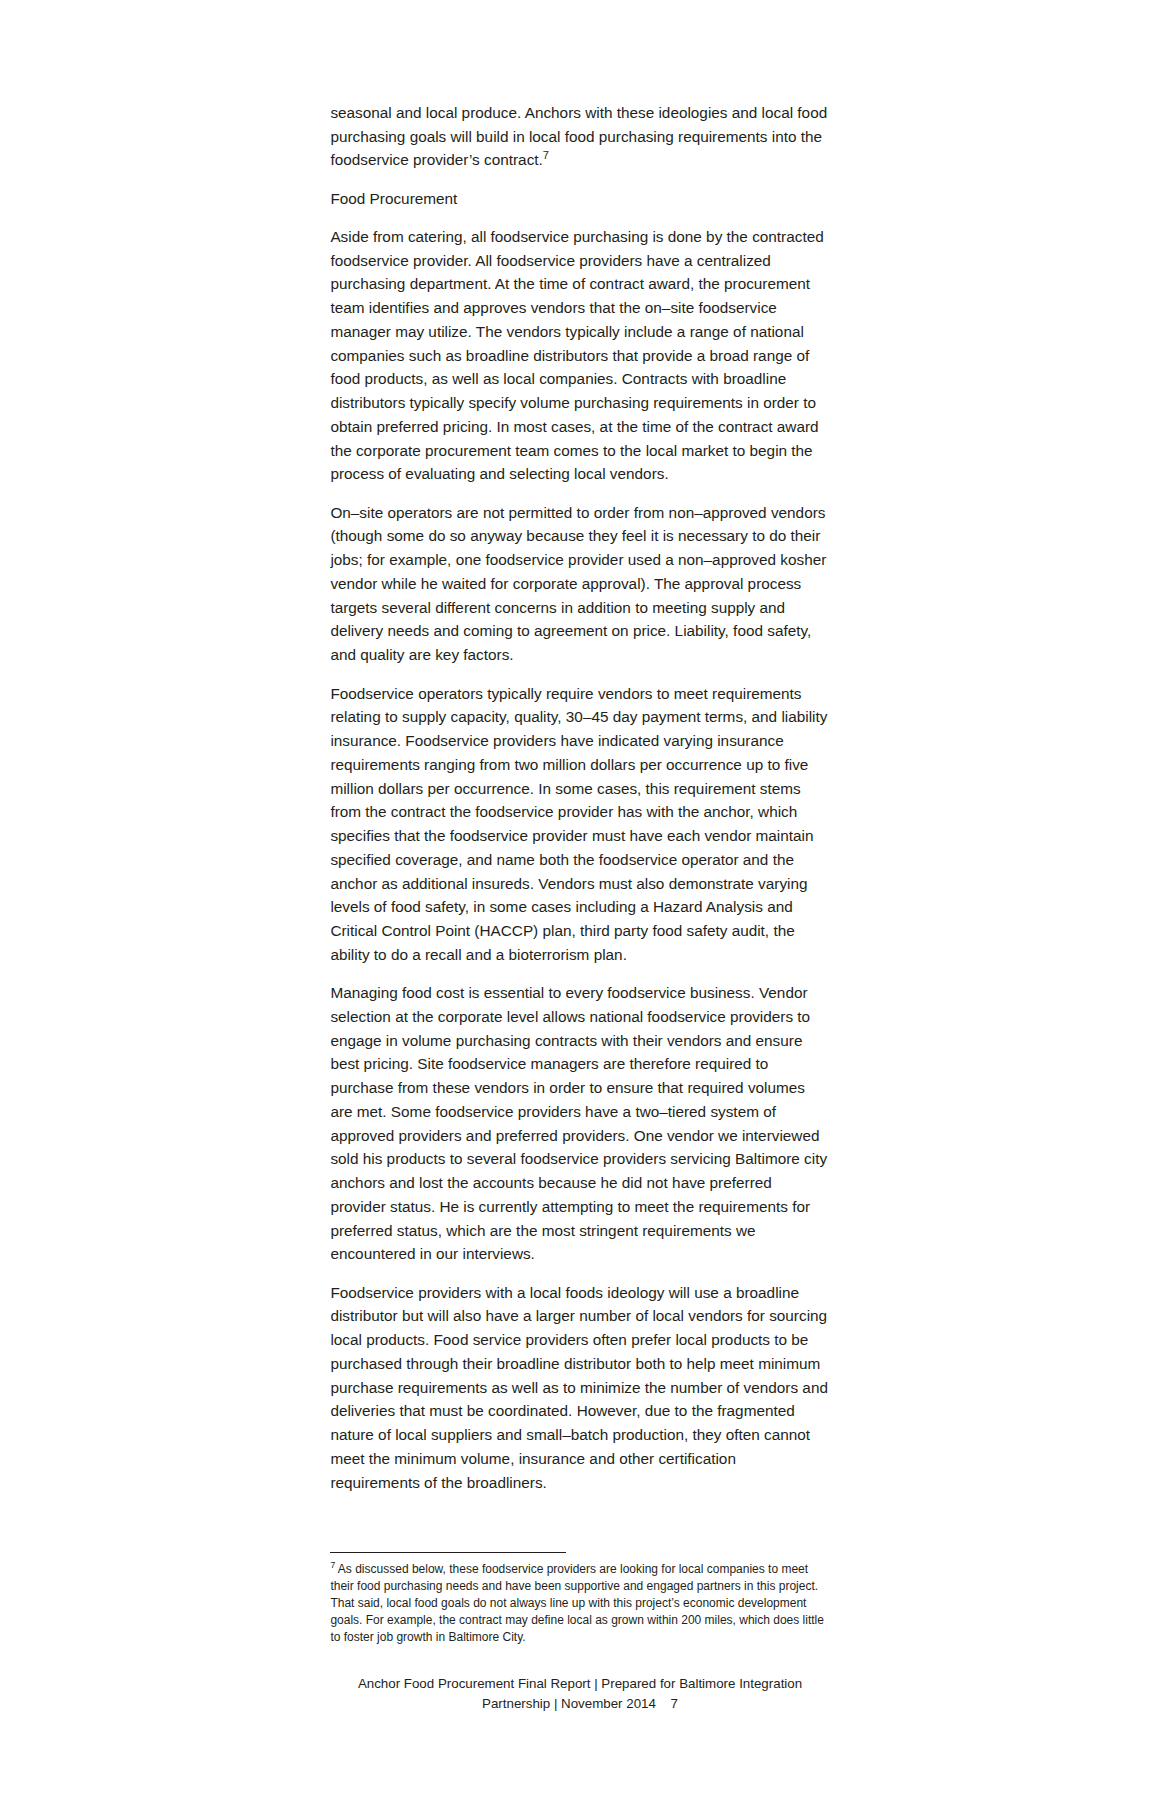seasonal and local produce. Anchors with these ideologies and local food purchasing goals will build in local food purchasing requirements into the foodservice provider’s contract.7
Food Procurement
Aside from catering, all foodservice purchasing is done by the contracted foodservice provider. All foodservice providers have a centralized purchasing department. At the time of contract award, the procurement team identifies and approves vendors that the on–site foodservice manager may utilize. The vendors typically include a range of national companies such as broadline distributors that provide a broad range of food products, as well as local companies. Contracts with broadline distributors typically specify volume purchasing requirements in order to obtain preferred pricing. In most cases, at the time of the contract award the corporate procurement team comes to the local market to begin the process of evaluating and selecting local vendors.
On–site operators are not permitted to order from non–approved vendors (though some do so anyway because they feel it is necessary to do their jobs; for example, one foodservice provider used a non–approved kosher vendor while he waited for corporate approval). The approval process targets several different concerns in addition to meeting supply and delivery needs and coming to agreement on price. Liability, food safety, and quality are key factors.
Foodservice operators typically require vendors to meet requirements relating to supply capacity, quality, 30–45 day payment terms, and liability insurance. Foodservice providers have indicated varying insurance requirements ranging from two million dollars per occurrence up to five million dollars per occurrence. In some cases, this requirement stems from the contract the foodservice provider has with the anchor, which specifies that the foodservice provider must have each vendor maintain specified coverage, and name both the foodservice operator and the anchor as additional insureds. Vendors must also demonstrate varying levels of food safety, in some cases including a Hazard Analysis and Critical Control Point (HACCP) plan, third party food safety audit, the ability to do a recall and a bioterrorism plan.
Managing food cost is essential to every foodservice business. Vendor selection at the corporate level allows national foodservice providers to engage in volume purchasing contracts with their vendors and ensure best pricing. Site foodservice managers are therefore required to purchase from these vendors in order to ensure that required volumes are met. Some foodservice providers have a two–tiered system of approved providers and preferred providers. One vendor we interviewed sold his products to several foodservice providers servicing Baltimore city anchors and lost the accounts because he did not have preferred provider status. He is currently attempting to meet the requirements for preferred status, which are the most stringent requirements we encountered in our interviews.
Foodservice providers with a local foods ideology will use a broadline distributor but will also have a larger number of local vendors for sourcing local products. Food service providers often prefer local products to be purchased through their broadline distributor both to help meet minimum purchase requirements as well as to minimize the number of vendors and deliveries that must be coordinated. However, due to the fragmented nature of local suppliers and small–batch production, they often cannot meet the minimum volume, insurance and other certification requirements of the broadliners.
7 As discussed below, these foodservice providers are looking for local companies to meet their food purchasing needs and have been supportive and engaged partners in this project. That said, local food goals do not always line up with this project’s economic development goals. For example, the contract may define local as grown within 200 miles, which does little to foster job growth in Baltimore City.
Anchor Food Procurement Final Report | Prepared for Baltimore Integration Partnership | November 20147